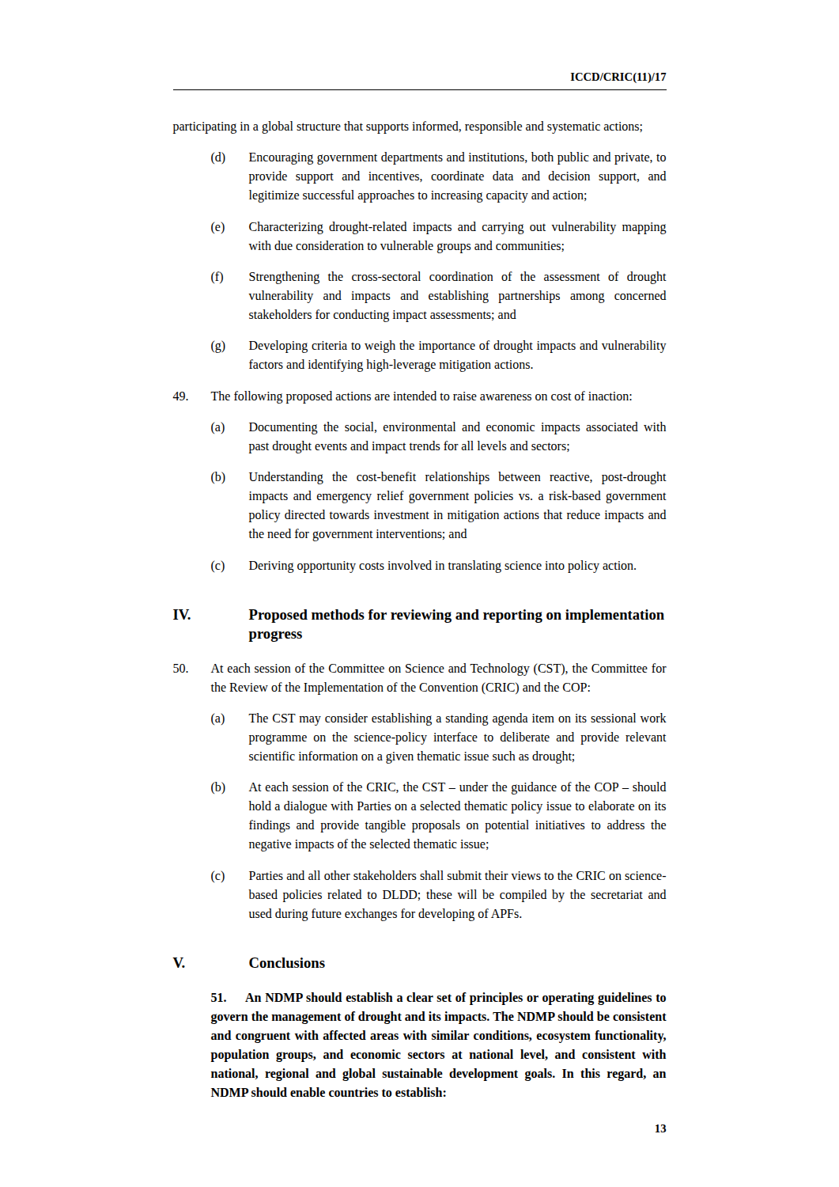ICCD/CRIC(11)/17
participating in a global structure that supports informed, responsible and systematic actions;
(d) Encouraging government departments and institutions, both public and private, to provide support and incentives, coordinate data and decision support, and legitimize successful approaches to increasing capacity and action;
(e) Characterizing drought-related impacts and carrying out vulnerability mapping with due consideration to vulnerable groups and communities;
(f) Strengthening the cross-sectoral coordination of the assessment of drought vulnerability and impacts and establishing partnerships among concerned stakeholders for conducting impact assessments; and
(g) Developing criteria to weigh the importance of drought impacts and vulnerability factors and identifying high-leverage mitigation actions.
49. The following proposed actions are intended to raise awareness on cost of inaction:
(a) Documenting the social, environmental and economic impacts associated with past drought events and impact trends for all levels and sectors;
(b) Understanding the cost-benefit relationships between reactive, post-drought impacts and emergency relief government policies vs. a risk-based government policy directed towards investment in mitigation actions that reduce impacts and the need for government interventions; and
(c) Deriving opportunity costs involved in translating science into policy action.
IV. Proposed methods for reviewing and reporting on implementation progress
50. At each session of the Committee on Science and Technology (CST), the Committee for the Review of the Implementation of the Convention (CRIC) and the COP:
(a) The CST may consider establishing a standing agenda item on its sessional work programme on the science-policy interface to deliberate and provide relevant scientific information on a given thematic issue such as drought;
(b) At each session of the CRIC, the CST – under the guidance of the COP – should hold a dialogue with Parties on a selected thematic policy issue to elaborate on its findings and provide tangible proposals on potential initiatives to address the negative impacts of the selected thematic issue;
(c) Parties and all other stakeholders shall submit their views to the CRIC on science-based policies related to DLDD; these will be compiled by the secretariat and used during future exchanges for developing of APFs.
V. Conclusions
51. An NDMP should establish a clear set of principles or operating guidelines to govern the management of drought and its impacts. The NDMP should be consistent and congruent with affected areas with similar conditions, ecosystem functionality, population groups, and economic sectors at national level, and consistent with national, regional and global sustainable development goals. In this regard, an NDMP should enable countries to establish:
13